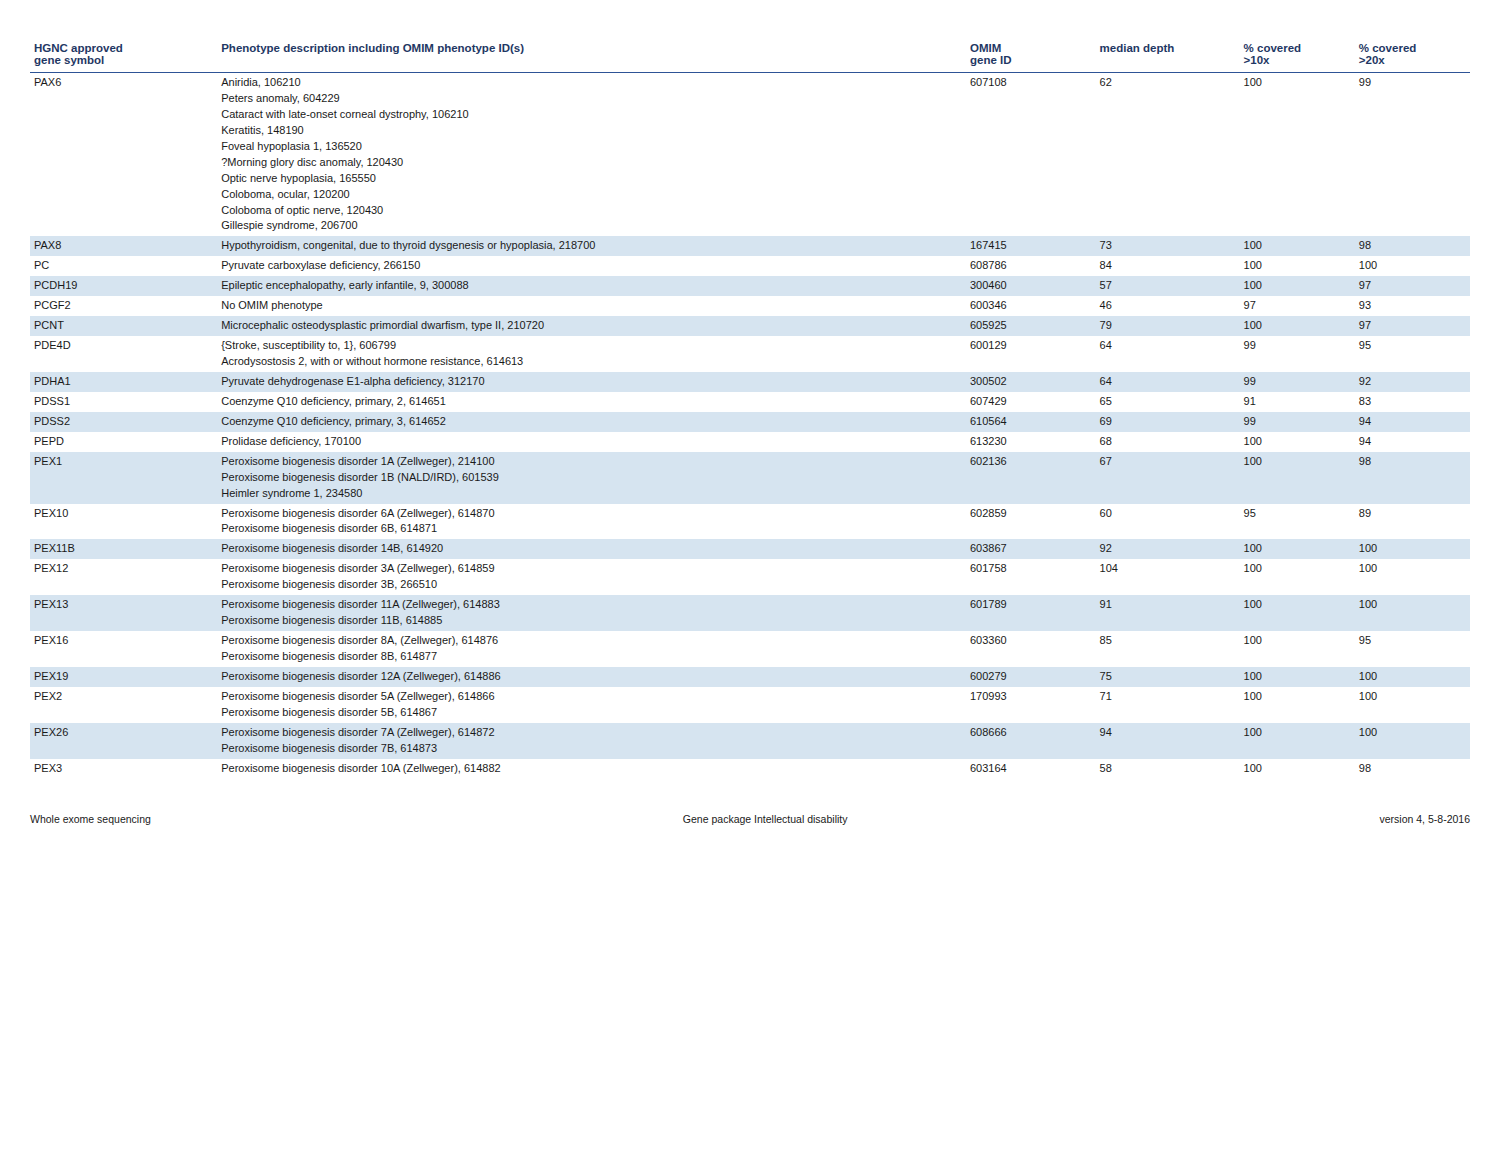| HGNC approved gene symbol | Phenotype description including OMIM phenotype ID(s) | OMIM gene ID | median depth | % covered >10x | % covered >20x |
| --- | --- | --- | --- | --- | --- |
| PAX6 | Aniridia, 106210 Peters anomaly, 604229 Cataract with late-onset corneal dystrophy, 106210 Keratitis, 148190 Foveal hypoplasia 1, 136520 ?Morning glory disc anomaly, 120430 Optic nerve hypoplasia, 165550 Coloboma, ocular, 120200 Coloboma of optic nerve, 120430 Gillespie syndrome, 206700 | 607108 | 62 | 100 | 99 |
| PAX8 | Hypothyroidism, congenital, due to thyroid dysgenesis or hypoplasia, 218700 | 167415 | 73 | 100 | 98 |
| PC | Pyruvate carboxylase deficiency, 266150 | 608786 | 84 | 100 | 100 |
| PCDH19 | Epileptic encephalopathy, early infantile, 9, 300088 | 300460 | 57 | 100 | 97 |
| PCGF2 | No OMIM phenotype | 600346 | 46 | 97 | 93 |
| PCNT | Microcephalic osteodysplastic primordial dwarfism, type II, 210720 | 605925 | 79 | 100 | 97 |
| PDE4D | {Stroke, susceptibility to, 1}, 606799 Acrodysostosis 2, with or without hormone resistance, 614613 | 600129 | 64 | 99 | 95 |
| PDHA1 | Pyruvate dehydrogenase E1-alpha deficiency, 312170 | 300502 | 64 | 99 | 92 |
| PDSS1 | Coenzyme Q10 deficiency, primary, 2, 614651 | 607429 | 65 | 91 | 83 |
| PDSS2 | Coenzyme Q10 deficiency, primary, 3, 614652 | 610564 | 69 | 99 | 94 |
| PEPD | Prolidase deficiency, 170100 | 613230 | 68 | 100 | 94 |
| PEX1 | Peroxisome biogenesis disorder 1A (Zellweger), 214100 Peroxisome biogenesis disorder 1B (NALD/IRD), 601539 Heimler syndrome 1, 234580 | 602136 | 67 | 100 | 98 |
| PEX10 | Peroxisome biogenesis disorder 6A (Zellweger), 614870 Peroxisome biogenesis disorder 6B, 614871 | 602859 | 60 | 95 | 89 |
| PEX11B | Peroxisome biogenesis disorder 14B, 614920 | 603867 | 92 | 100 | 100 |
| PEX12 | Peroxisome biogenesis disorder 3A (Zellweger), 614859 Peroxisome biogenesis disorder 3B, 266510 | 601758 | 104 | 100 | 100 |
| PEX13 | Peroxisome biogenesis disorder 11A (Zellweger), 614883 Peroxisome biogenesis disorder 11B, 614885 | 601789 | 91 | 100 | 100 |
| PEX16 | Peroxisome biogenesis disorder 8A, (Zellweger), 614876 Peroxisome biogenesis disorder 8B, 614877 | 603360 | 85 | 100 | 95 |
| PEX19 | Peroxisome biogenesis disorder 12A (Zellweger), 614886 | 600279 | 75 | 100 | 100 |
| PEX2 | Peroxisome biogenesis disorder 5A (Zellweger), 614866 Peroxisome biogenesis disorder 5B, 614867 | 170993 | 71 | 100 | 100 |
| PEX26 | Peroxisome biogenesis disorder 7A (Zellweger), 614872 Peroxisome biogenesis disorder 7B, 614873 | 608666 | 94 | 100 | 100 |
| PEX3 | Peroxisome biogenesis disorder 10A (Zellweger), 614882 | 603164 | 58 | 100 | 98 |
Whole exome sequencing Gene package Intellectual disability version 4, 5-8-2016